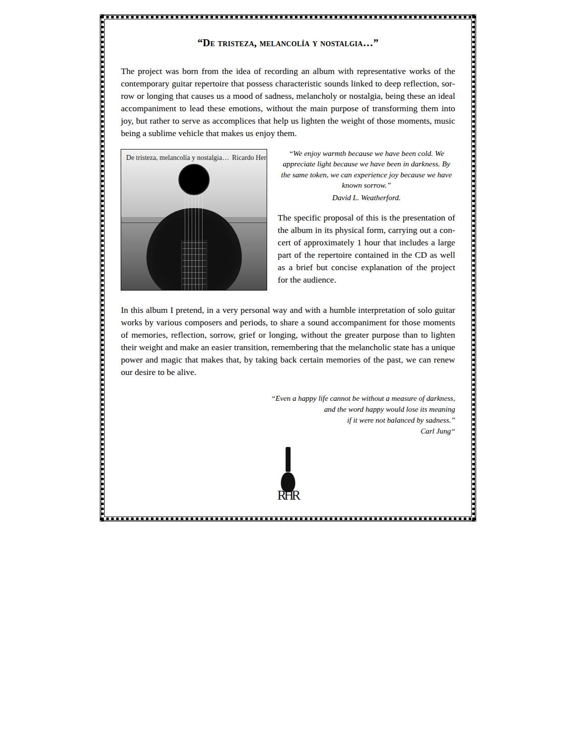“De tristeza, melancolía y nostalgia…”
The project was born from the idea of recording an album with representative works of the contemporary guitar repertoire that possess characteristic sounds linked to deep reflection, sorrow or longing that causes us a mood of sadness, melancholy or nostalgia, being these an ideal accompaniment to lead these emotions, without the main purpose of transforming them into joy, but rather to serve as accomplices that help us lighten the weight of those moments, music being a sublime vehicle that makes us enjoy them.
De tristeza, melancolía y nostalgia… Ricardo Hernández Reyes
RHR
“We enjoy warmth because we have been cold. We appreciate light because we have been in darkness. By the same token, we can experience joy because we have known sorrow.” David L. Weatherford.
The specific proposal of this is the presentation of the album in its physical form, carrying out a concert of approximately 1 hour that includes a large part of the repertoire contained in the CD as well as a brief but concise explanation of the project for the audience.
In this album I pretend, in a very personal way and with a humble interpretation of solo guitar works by various composers and periods, to share a sound accompaniment for those moments of memories, reflection, sorrow, grief or longing, without the greater purpose than to lighten their weight and make an easier transition, remembering that the melancholic state has a unique power and magic that makes that, by taking back certain memories of the past, we can renew our desire to be alive.
“Even a happy life cannot be without a measure of darkness,
and the word happy would lose its meaning
if it were not balanced by sadness.” Carl Jung“
RHR